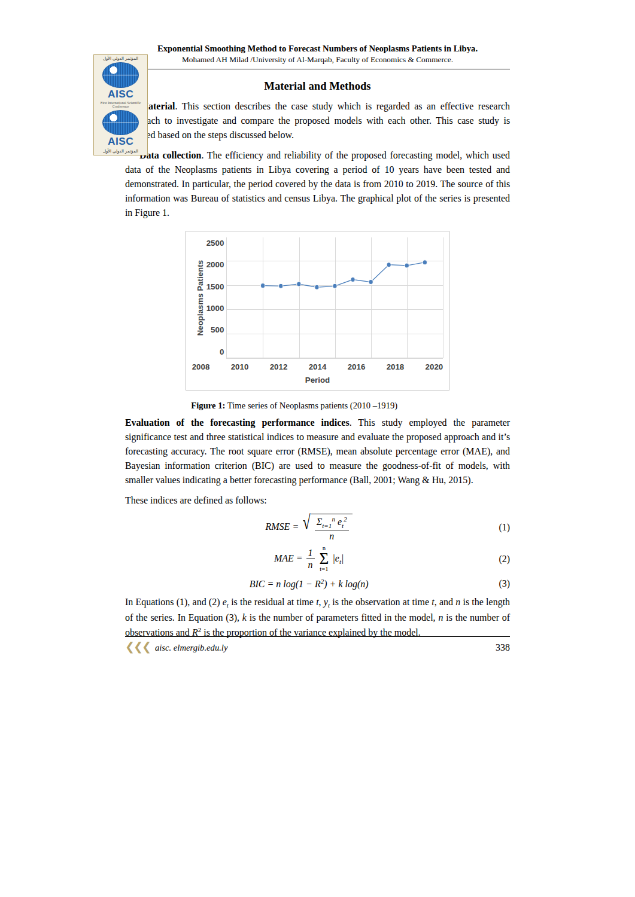Exponential Smoothing Method to Forecast Numbers of Neoplasms Patients in Libya.
Mohamed AH Milad /University of Al-Marqab, Faculty of Economics & Commerce.
المؤتمر الدولي الأول
AISC
First International Scientific Conference
AISC
المؤتمر الدولي الأول
Material and Methods
Material. This section describes the case study which is regarded as an effective research approach to investigate and compare the proposed models with each other. This case study is adopted based on the steps discussed below.
Data collection. The efficiency and reliability of the proposed forecasting model, which used data of the Neoplasms patients in Libya covering a period of 10 years have been tested and demonstrated. In particular, the period covered by the data is from 2010 to 2019. The source of this information was Bureau of statistics and census Libya. The graphical plot of the series is presented in Figure 1.
Neoplasms Patients
2500
2000
1500
1000
500
0
2008
2010
2012
2014
2016
2018
2020
Period
Figure 1: Time series of Neoplasms patients (2010 –1919)
Evaluation of the forecasting performance indices. This study employed the parameter significance test and three statistical indices to measure and evaluate the proposed approach and it’s forecasting accuracy. The root square error (RMSE), mean absolute percentage error (MAE), and Bayesian information criterion (BIC) are used to measure the goodness-of-fit of models, with smaller values indicating a better forecasting performance (Ball, 2001; Wang & Hu, 2015).
These indices are defined as follows:
RMSE = √ Σt=1n et2 n
(1)
MAE = 1 n n Σ t=1 |et|
(2)
BIC = n log(1 − R2) + k log(n)
(3)
In Equations (1), and (2) et is the residual at time t, yt is the observation at time t, and n is the length of the series. In Equation (3), k is the number of parameters fitted in the model, n is the number of observations and R2 is the proportion of the variance explained by the model.
❮❮❮ aisc. elmergib.edu.ly
338